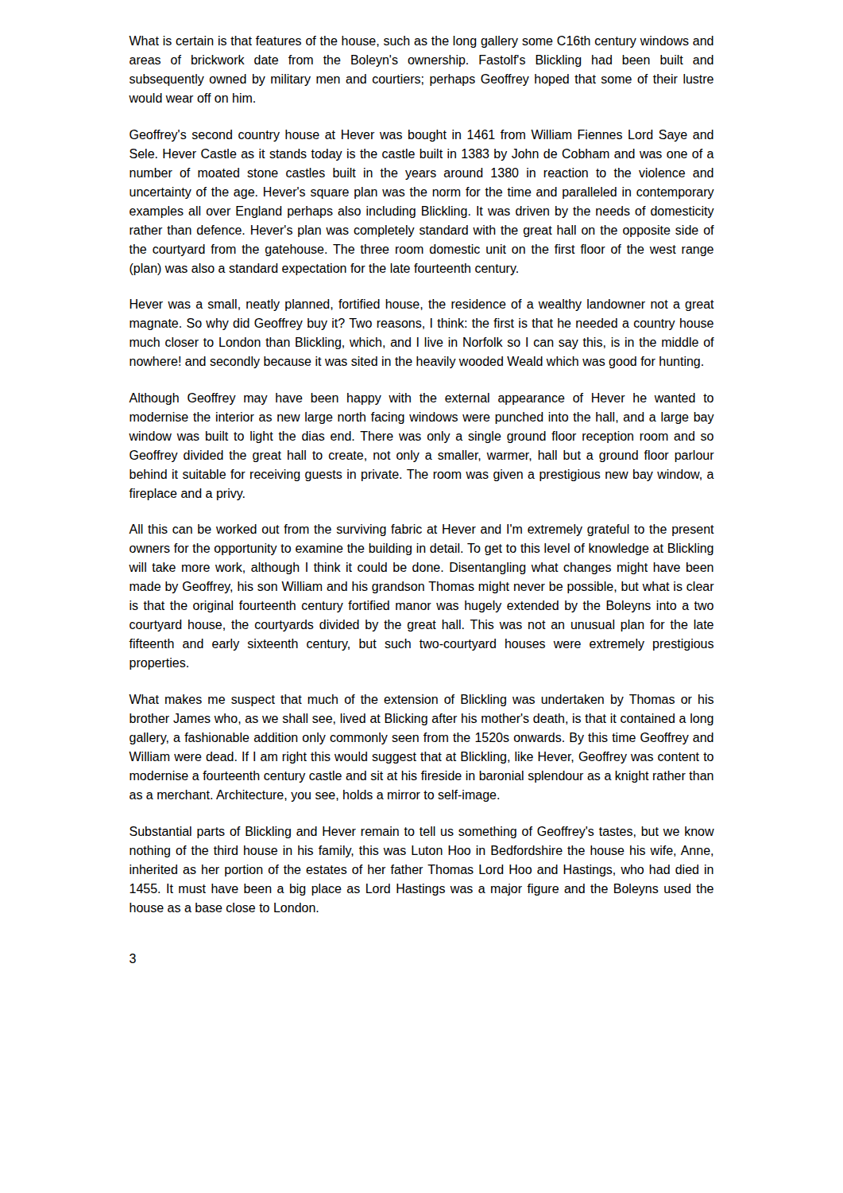What is certain is that features of the house, such as the long gallery some C16th century windows and areas of brickwork date from the Boleyn's ownership. Fastolf's Blickling had been built and subsequently owned by military men and courtiers; perhaps Geoffrey hoped that some of their lustre would wear off on him.
Geoffrey's second country house at Hever was bought in 1461 from William Fiennes Lord Saye and Sele. Hever Castle as it stands today is the castle built in 1383 by John de Cobham and was one of a number of moated stone castles built in the years around 1380 in reaction to the violence and uncertainty of the age. Hever's square plan was the norm for the time and paralleled in contemporary examples all over England perhaps also including Blickling. It was driven by the needs of domesticity rather than defence. Hever's plan was completely standard with the great hall on the opposite side of the courtyard from the gatehouse. The three room domestic unit on the first floor of the west range (plan) was also a standard expectation for the late fourteenth century.
Hever was a small, neatly planned, fortified house, the residence of a wealthy landowner not a great magnate. So why did Geoffrey buy it? Two reasons, I think: the first is that he needed a country house much closer to London than Blickling, which, and I live in Norfolk so I can say this, is in the middle of nowhere! and secondly because it was sited in the heavily wooded Weald which was good for hunting.
Although Geoffrey may have been happy with the external appearance of Hever he wanted to modernise the interior as new large north facing windows were punched into the hall, and a large bay window was built to light the dias end. There was only a single ground floor reception room and so Geoffrey divided the great hall to create, not only a smaller, warmer, hall but a ground floor parlour behind it suitable for receiving guests in private. The room was given a prestigious new bay window, a fireplace and a privy.
All this can be worked out from the surviving fabric at Hever and I'm extremely grateful to the present owners for the opportunity to examine the building in detail. To get to this level of knowledge at Blickling will take more work, although I think it could be done. Disentangling what changes might have been made by Geoffrey, his son William and his grandson Thomas might never be possible, but what is clear is that the original fourteenth century fortified manor was hugely extended by the Boleyns into a two courtyard house, the courtyards divided by the great hall. This was not an unusual plan for the late fifteenth and early sixteenth century, but such two-courtyard houses were extremely prestigious properties.
What makes me suspect that much of the extension of Blickling was undertaken by Thomas or his brother James who, as we shall see, lived at Blicking after his mother's death, is that it contained a long gallery, a fashionable addition only commonly seen from the 1520s onwards. By this time Geoffrey and William were dead. If I am right this would suggest that at Blickling, like Hever, Geoffrey was content to modernise a fourteenth century castle and sit at his fireside in baronial splendour as a knight rather than as a merchant. Architecture, you see, holds a mirror to self-image.
Substantial parts of Blickling and Hever remain to tell us something of Geoffrey's tastes, but we know nothing of the third house in his family, this was Luton Hoo in Bedfordshire the house his wife, Anne, inherited as her portion of the estates of her father Thomas Lord Hoo and Hastings, who had died in 1455. It must have been a big place as Lord Hastings was a major figure and the Boleyns used the house as a base close to London.
3